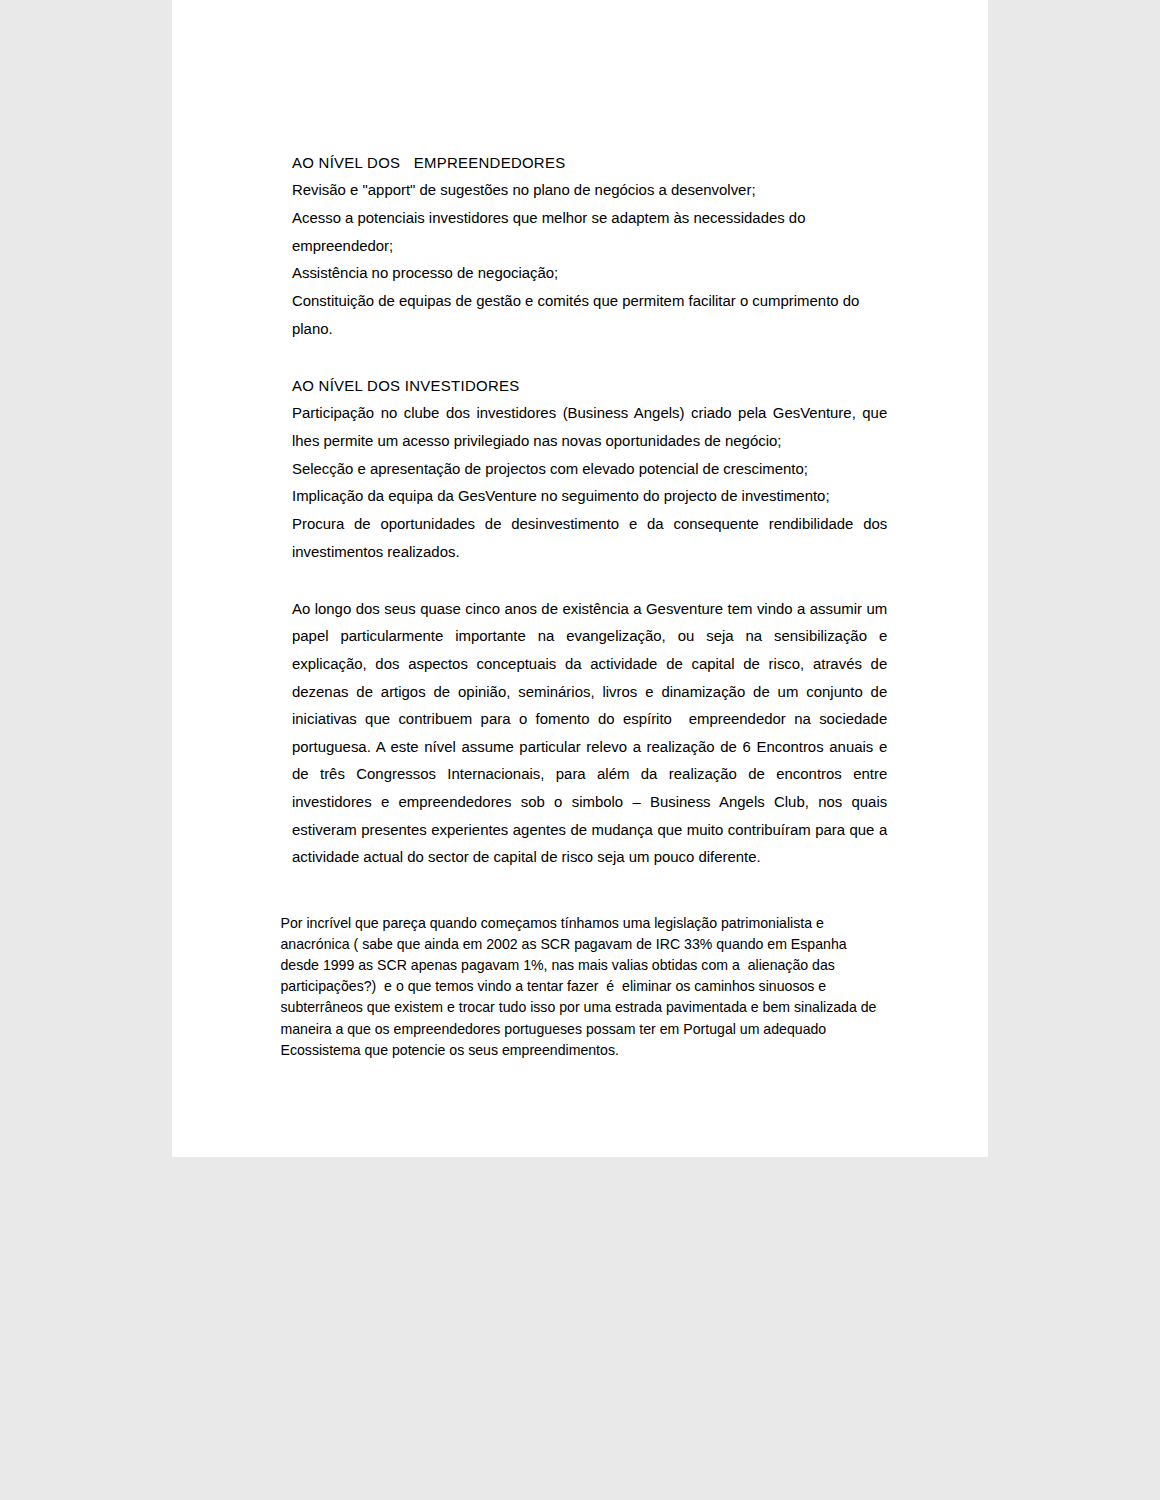AO NÍVEL DOS EMPREENDEDORES
Revisão e "apport" de sugestões no plano de negócios a desenvolver;
Acesso a potenciais investidores que melhor se adaptem às necessidades do empreendedor;
Assistência no processo de negociação;
Constituição de equipas de gestão e comités que permitem facilitar o cumprimento do plano.
AO NÍVEL DOS INVESTIDORES
Participação no clube dos investidores (Business Angels) criado pela GesVenture, que lhes permite um acesso privilegiado nas novas oportunidades de negócio;
Selecção e apresentação de projectos com elevado potencial de crescimento;
Implicação da equipa da GesVenture no seguimento do projecto de investimento;
Procura de oportunidades de desinvestimento e da consequente rendibilidade dos investimentos realizados.
Ao longo dos seus quase cinco anos de existência a Gesventure tem vindo a assumir um papel particularmente importante na evangelização, ou seja na sensibilização e explicação, dos aspectos conceptuais da actividade de capital de risco, através de dezenas de artigos de opinião, seminários, livros e dinamização de um conjunto de iniciativas que contribuem para o fomento do espírito empreendedor na sociedade portuguesa. A este nível assume particular relevo a realização de 6 Encontros anuais e de três Congressos Internacionais, para além da realização de encontros entre investidores e empreendedores sob o simbolo – Business Angels Club, nos quais estiveram presentes experientes agentes de mudança que muito contribuíram para que a actividade actual do sector de capital de risco seja um pouco diferente.
Por incrível que pareça quando começamos tínhamos uma legislação patrimonialista e anacrónica ( sabe que ainda em 2002 as SCR pagavam de IRC 33% quando em Espanha desde 1999 as SCR apenas pagavam 1%, nas mais valias obtidas com a alienação das participações?) e o que temos vindo a tentar fazer é eliminar os caminhos sinuosos e subterrâneos que existem e trocar tudo isso por uma estrada pavimentada e bem sinalizada de maneira a que os empreendedores portugueses possam ter em Portugal um adequado Ecossistema que potencie os seus empreendimentos.